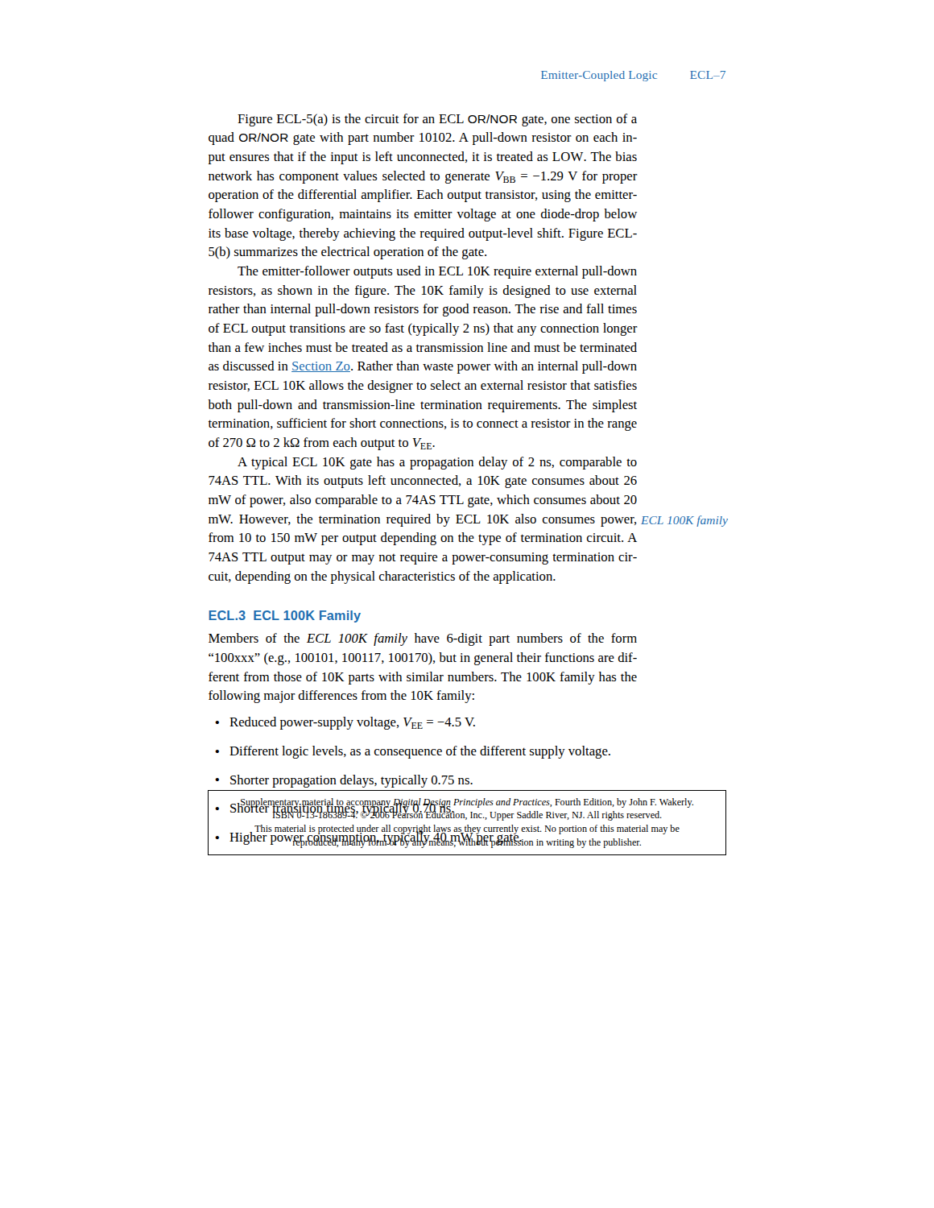Emitter-Coupled Logic ECL–7
Figure ECL-5(a) is the circuit for an ECL OR/NOR gate, one section of a quad OR/NOR gate with part number 10102. A pull-down resistor on each input ensures that if the input is left unconnected, it is treated as LOW. The bias network has component values selected to generate VBB = −1.29 V for proper operation of the differential amplifier. Each output transistor, using the emitter-follower configuration, maintains its emitter voltage at one diode-drop below its base voltage, thereby achieving the required output-level shift. Figure ECL-5(b) summarizes the electrical operation of the gate.
The emitter-follower outputs used in ECL 10K require external pull-down resistors, as shown in the figure. The 10K family is designed to use external rather than internal pull-down resistors for good reason. The rise and fall times of ECL output transitions are so fast (typically 2 ns) that any connection longer than a few inches must be treated as a transmission line and must be terminated as discussed in Section Zo. Rather than waste power with an internal pull-down resistor, ECL 10K allows the designer to select an external resistor that satisfies both pull-down and transmission-line termination requirements. The simplest termination, sufficient for short connections, is to connect a resistor in the range of 270 Ω to 2 kΩ from each output to VEE.
A typical ECL 10K gate has a propagation delay of 2 ns, comparable to 74AS TTL. With its outputs left unconnected, a 10K gate consumes about 26 mW of power, also comparable to a 74AS TTL gate, which consumes about 20 mW. However, the termination required by ECL 10K also consumes power, from 10 to 150 mW per output depending on the type of termination circuit. A 74AS TTL output may or may not require a power-consuming termination circuit, depending on the physical characteristics of the application.
ECL.3 ECL 100K Family
Members of the ECL 100K family have 6-digit part numbers of the form “100xxx” (e.g., 100101, 100117, 100170), but in general their functions are different from those of 10K parts with similar numbers. The 100K family has the following major differences from the 10K family:
Reduced power-supply voltage, VEE = −4.5 V.
Different logic levels, as a consequence of the different supply voltage.
Shorter propagation delays, typically 0.75 ns.
Shorter transition times, typically 0.70 ns.
Higher power consumption, typically 40 mW per gate.
ECL 100K family
Supplementary material to accompany Digital Design Principles and Practices, Fourth Edition, by John F. Wakerly.
ISBN 0-13-186389-4. © 2006 Pearson Education, Inc., Upper Saddle River, NJ. All rights reserved.
This material is protected under all copyright laws as they currently exist. No portion of this material may be
reproduced, in any form or by any means, without permission in writing by the publisher.